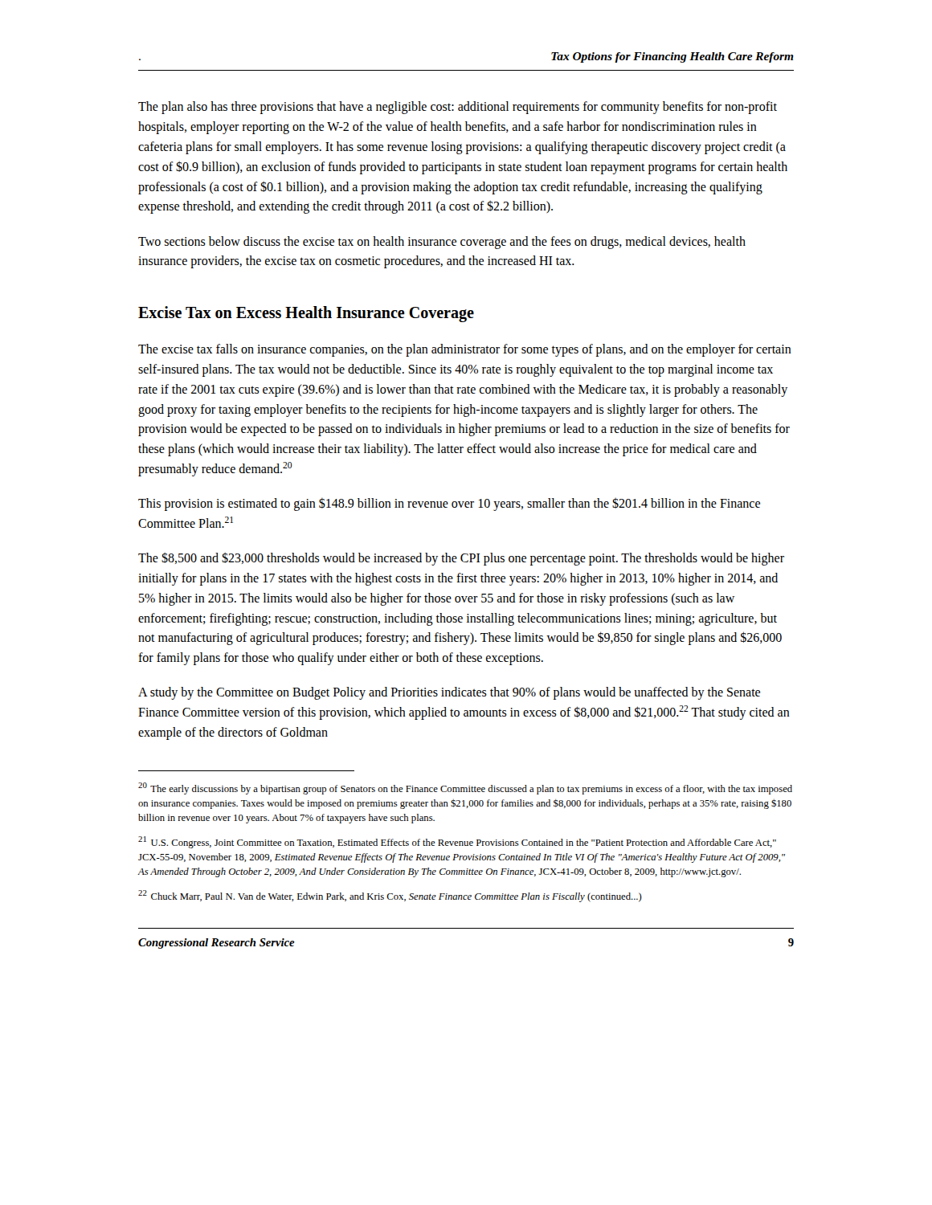. Tax Options for Financing Health Care Reform
The plan also has three provisions that have a negligible cost: additional requirements for community benefits for non-profit hospitals, employer reporting on the W-2 of the value of health benefits, and a safe harbor for nondiscrimination rules in cafeteria plans for small employers. It has some revenue losing provisions: a qualifying therapeutic discovery project credit (a cost of $0.9 billion), an exclusion of funds provided to participants in state student loan repayment programs for certain health professionals (a cost of $0.1 billion), and a provision making the adoption tax credit refundable, increasing the qualifying expense threshold, and extending the credit through 2011 (a cost of $2.2 billion).
Two sections below discuss the excise tax on health insurance coverage and the fees on drugs, medical devices, health insurance providers, the excise tax on cosmetic procedures, and the increased HI tax.
Excise Tax on Excess Health Insurance Coverage
The excise tax falls on insurance companies, on the plan administrator for some types of plans, and on the employer for certain self-insured plans. The tax would not be deductible. Since its 40% rate is roughly equivalent to the top marginal income tax rate if the 2001 tax cuts expire (39.6%) and is lower than that rate combined with the Medicare tax, it is probably a reasonably good proxy for taxing employer benefits to the recipients for high-income taxpayers and is slightly larger for others. The provision would be expected to be passed on to individuals in higher premiums or lead to a reduction in the size of benefits for these plans (which would increase their tax liability). The latter effect would also increase the price for medical care and presumably reduce demand.20
This provision is estimated to gain $148.9 billion in revenue over 10 years, smaller than the $201.4 billion in the Finance Committee Plan.21
The $8,500 and $23,000 thresholds would be increased by the CPI plus one percentage point. The thresholds would be higher initially for plans in the 17 states with the highest costs in the first three years: 20% higher in 2013, 10% higher in 2014, and 5% higher in 2015. The limits would also be higher for those over 55 and for those in risky professions (such as law enforcement; firefighting; rescue; construction, including those installing telecommunications lines; mining; agriculture, but not manufacturing of agricultural produces; forestry; and fishery). These limits would be $9,850 for single plans and $26,000 for family plans for those who qualify under either or both of these exceptions.
A study by the Committee on Budget Policy and Priorities indicates that 90% of plans would be unaffected by the Senate Finance Committee version of this provision, which applied to amounts in excess of $8,000 and $21,000.22 That study cited an example of the directors of Goldman
20 The early discussions by a bipartisan group of Senators on the Finance Committee discussed a plan to tax premiums in excess of a floor, with the tax imposed on insurance companies. Taxes would be imposed on premiums greater than $21,000 for families and $8,000 for individuals, perhaps at a 35% rate, raising $180 billion in revenue over 10 years. About 7% of taxpayers have such plans.
21 U.S. Congress, Joint Committee on Taxation, Estimated Effects of the Revenue Provisions Contained in the "Patient Protection and Affordable Care Act," JCX-55-09, November 18, 2009, Estimated Revenue Effects Of The Revenue Provisions Contained In Title VI Of The "America's Healthy Future Act Of 2009," As Amended Through October 2, 2009, And Under Consideration By The Committee On Finance, JCX-41-09, October 8, 2009, http://www.jct.gov/.
22 Chuck Marr, Paul N. Van de Water, Edwin Park, and Kris Cox, Senate Finance Committee Plan is Fiscally (continued...)
Congressional Research Service 9